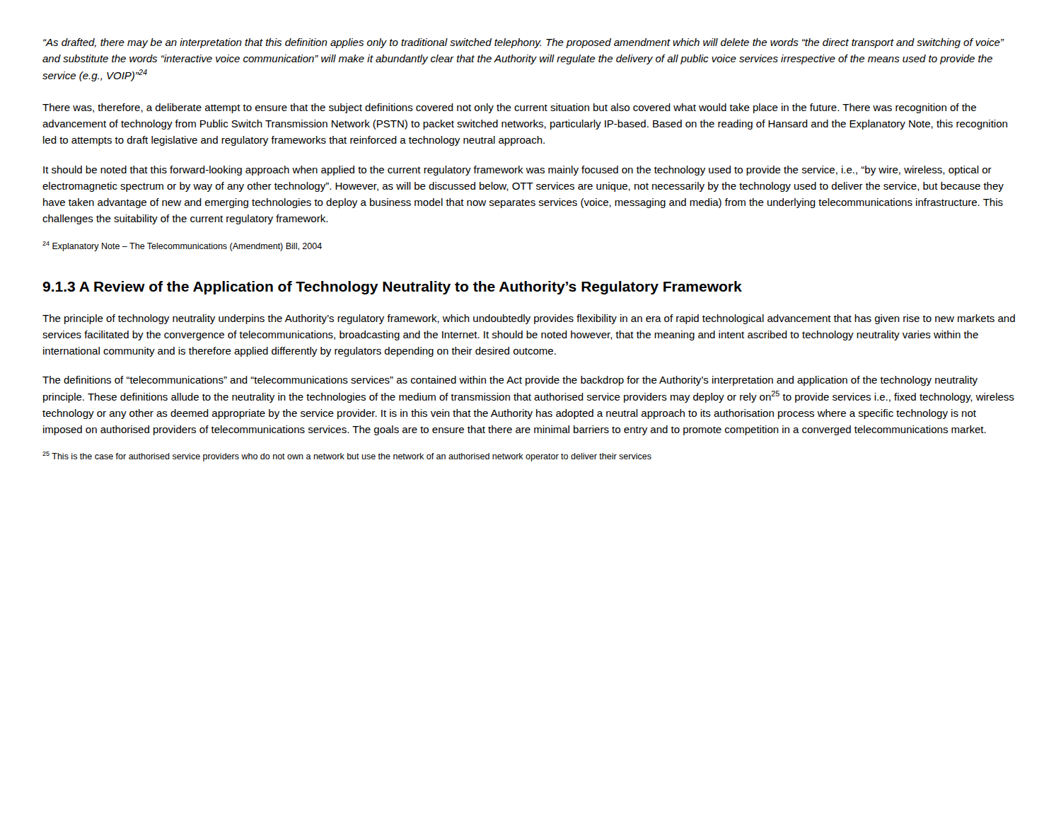“As drafted, there may be an interpretation that this definition applies only to traditional switched telephony. The proposed amendment which will delete the words “the direct transport and switching of voice” and substitute the words “interactive voice communication” will make it abundantly clear that the Authority will regulate the delivery of all public voice services irrespective of the means used to provide the service (e.g., VOIP)”24
There was, therefore, a deliberate attempt to ensure that the subject definitions covered not only the current situation but also covered what would take place in the future. There was recognition of the advancement of technology from Public Switch Transmission Network (PSTN) to packet switched networks, particularly IP-based. Based on the reading of Hansard and the Explanatory Note, this recognition led to attempts to draft legislative and regulatory frameworks that reinforced a technology neutral approach.
It should be noted that this forward-looking approach when applied to the current regulatory framework was mainly focused on the technology used to provide the service, i.e., “by wire, wireless, optical or electromagnetic spectrum or by way of any other technology”. However, as will be discussed below, OTT services are unique, not necessarily by the technology used to deliver the service, but because they have taken advantage of new and emerging technologies to deploy a business model that now separates services (voice, messaging and media) from the underlying telecommunications infrastructure. This challenges the suitability of the current regulatory framework.
24 Explanatory Note – The Telecommunications (Amendment) Bill, 2004
9.1.3 A Review of the Application of Technology Neutrality to the Authority’s Regulatory Framework
The principle of technology neutrality underpins the Authority’s regulatory framework, which undoubtedly provides flexibility in an era of rapid technological advancement that has given rise to new markets and services facilitated by the convergence of telecommunications, broadcasting and the Internet. It should be noted however, that the meaning and intent ascribed to technology neutrality varies within the international community and is therefore applied differently by regulators depending on their desired outcome.
The definitions of “telecommunications” and “telecommunications services” as contained within the Act provide the backdrop for the Authority’s interpretation and application of the technology neutrality principle. These definitions allude to the neutrality in the technologies of the medium of transmission that authorised service providers may deploy or rely on25 to provide services i.e., fixed technology, wireless technology or any other as deemed appropriate by the service provider. It is in this vein that the Authority has adopted a neutral approach to its authorisation process where a specific technology is not imposed on authorised providers of telecommunications services. The goals are to ensure that there are minimal barriers to entry and to promote competition in a converged telecommunications market.
25 This is the case for authorised service providers who do not own a network but use the network of an authorised network operator to deliver their services